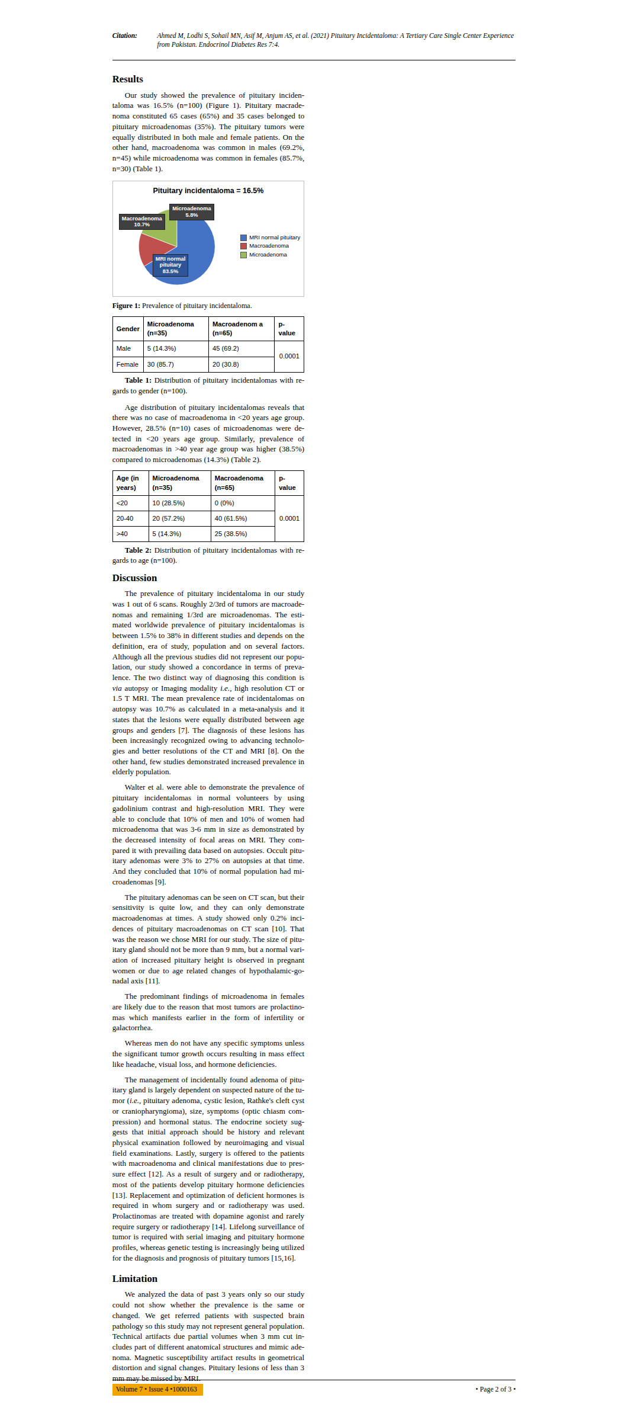Citation:
Ahmed M, Lodhi S, Sohail MN, Asif M, Anjum AS, et al. (2021) Pituitary Incidentaloma: A Tertiary Care Single Center Experience from Pakistan. Endocrinol Diabetes Res 7:4.
Results
Our study showed the prevalence of pituitary incidentaloma was 16.5% (n=100) (Figure 1). Pituitary macradenoma constituted 65 cases (65%) and 35 cases belonged to pituitary microadenomas (35%). The pituitary tumors were equally distributed in both male and female patients. On the other hand, macroadenoma was common in males (69.2%, n=45) while microadenoma was common in females (85.7%, n=30) (Table 1).
Pituitary incidentaloma = 16.5%
Macroadenoma
10.7%
Microadenoma
5.8%
MRI normal
pituitary
83.5%
MRI normal pituitary
Macroadenoma
Microadenoma
Figure 1: Prevalence of pituitary incidentaloma.
| Gender | Microadenoma (n=35) | Macroadenom a (n=65) | p-value |
| --- | --- | --- | --- |
| Male | 5 (14.3%) | 45 (69.2) | 0.0001 |
| Female | 30 (85.7) | 20 (30.8) |
Table 1: Distribution of pituitary incidentalomas with regards to gender (n=100).
Age distribution of pituitary incidentalomas reveals that there was no case of macroadenoma in <20 years age group. However, 28.5% (n=10) cases of microadenomas were detected in <20 years age group. Similarly, prevalence of macroadenomas in >40 year age group was higher (38.5%) compared to microadenomas (14.3%) (Table 2).
| Age (in years) | Microadenoma (n=35) | Macroadenoma (n=65) | p-value |
| --- | --- | --- | --- |
| <20 | 10 (28.5%) | 0 (0%) | 0.0001 |
| 20-40 | 20 (57.2%) | 40 (61.5%) |
| >40 | 5 (14.3%) | 25 (38.5%) |
Table 2: Distribution of pituitary incidentalomas with regards to age (n=100).
Discussion
The prevalence of pituitary incidentaloma in our study was 1 out of 6 scans. Roughly 2/3rd of tumors are macroadenomas and remaining 1/3rd are microadenomas. The estimated worldwide prevalence of pituitary incidentalomas is between 1.5% to 38% in different studies and depends on the definition, era of study, population and on several factors. Although all the previous studies did not represent our population, our study showed a concordance in terms of prevalence. The two distinct way of diagnosing this condition is via autopsy or Imaging modality i.e., high resolution CT or 1.5 T MRI. The mean prevalence rate of incidentalomas on autopsy was 10.7% as calculated in a meta-analysis and it states that the lesions were equally distributed between age groups and genders [7]. The diagnosis of these lesions has been increasingly recognized owing to advancing technologies and better resolutions of the CT and MRI [8]. On the other hand, few studies demonstrated increased prevalence in elderly population.
Walter et al. were able to demonstrate the prevalence of pituitary incidentalomas in normal volunteers by using gadolinium contrast and high-resolution MRI. They were able to conclude that 10% of men and 10% of women had microadenoma that was 3-6 mm in size as demonstrated by the decreased intensity of focal areas on MRI. They compared it with prevailing data based on autopsies. Occult pituitary adenomas were 3% to 27% on autopsies at that time. And they concluded that 10% of normal population had microadenomas [9].
The pituitary adenomas can be seen on CT scan, but their sensitivity is quite low, and they can only demonstrate macroadenomas at times. A study showed only 0.2% incidences of pituitary macroadenomas on CT scan [10]. That was the reason we chose MRI for our study. The size of pituitary gland should not be more than 9 mm, but a normal variation of increased pituitary height is observed in pregnant women or due to age related changes of hypothalamic-gonadal axis [11].
The predominant findings of microadenoma in females are likely due to the reason that most tumors are prolactinomas which manifests earlier in the form of infertility or galactorrhea.
Whereas men do not have any specific symptoms unless the significant tumor growth occurs resulting in mass effect like headache, visual loss, and hormone deficiencies.
The management of incidentally found adenoma of pituitary gland is largely dependent on suspected nature of the tumor (i.e., pituitary adenoma, cystic lesion, Rathke's cleft cyst or craniopharyngioma), size, symptoms (optic chiasm compression) and hormonal status. The endocrine society suggests that initial approach should be history and relevant physical examination followed by neuroimaging and visual field examinations. Lastly, surgery is offered to the patients with macroadenoma and clinical manifestations due to pressure effect [12]. As a result of surgery and or radiotherapy, most of the patients develop pituitary hormone deficiencies [13]. Replacement and optimization of deficient hormones is required in whom surgery and or radiotherapy was used. Prolactinomas are treated with dopamine agonist and rarely require surgery or radiotherapy [14]. Lifelong surveillance of tumor is required with serial imaging and pituitary hormone profiles, whereas genetic testing is increasingly being utilized for the diagnosis and prognosis of pituitary tumors [15,16].
Limitation
We analyzed the data of past 3 years only so our study could not show whether the prevalence is the same or changed. We get referred patients with suspected brain pathology so this study may not represent general population. Technical artifacts due partial volumes when 3 mm cut includes part of different anatomical structures and mimic adenoma. Magnetic susceptibility artifact results in geometrical distortion and signal changes. Pituitary lesions of less than 3 mm may be missed by MRI.
Volume 7 • Issue 4 •1000163
• Page 2 of 3 •